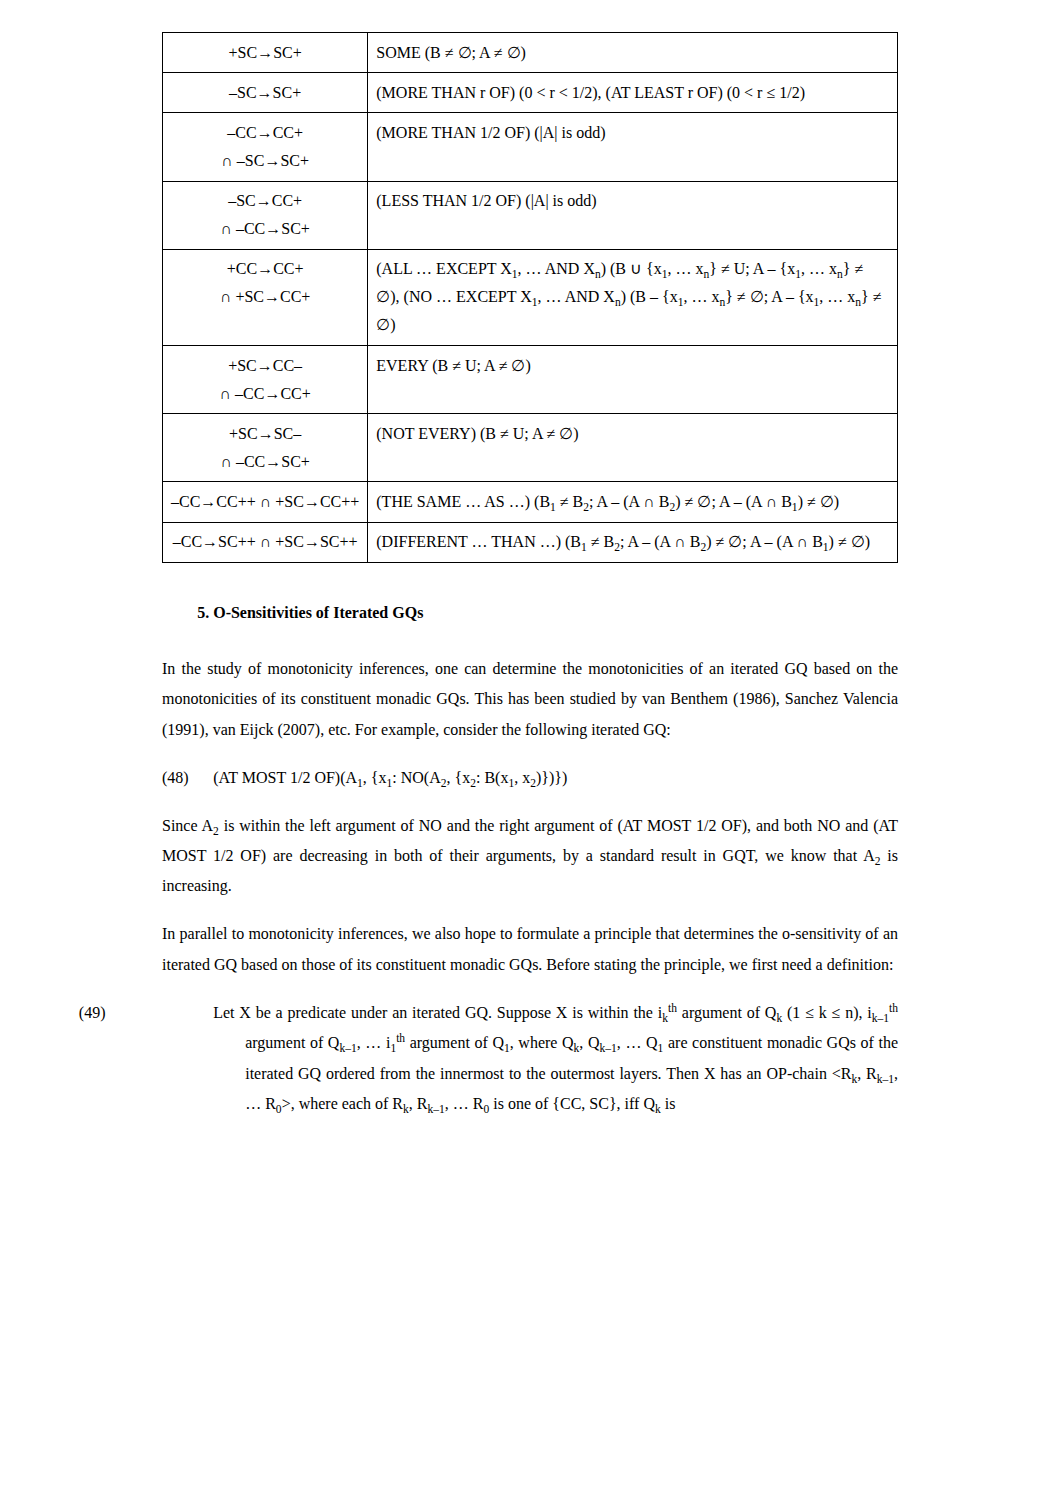| +SC→SC+ | SOME (B ≠ ∅; A ≠ ∅) |
| –SC→SC+ | (MORE THAN r OF) (0 < r < 1/2), (AT LEAST r OF) (0 < r ≤ 1/2) |
| –CC→CC+ ∩ –SC→SC+ | (MORE THAN 1/2 OF) (/A/ is odd) |
| –SC→CC+ ∩ –CC→SC+ | (LESS THAN 1/2 OF) (/A/ is odd) |
| +CC→CC+ ∩ +SC→CC+ | (ALL … EXCEPT X 1 , … AND X n ) (B ∪ {x 1 , … x n } ≠ U; A – {x 1 , … x n } ≠ ∅), (NO … EXCEPT X 1 , … AND X n ) (B – {x 1 , … x n } ≠ ∅; A – {x 1 , … x n } ≠ ∅) |
| +SC→CC– ∩ –CC→CC+ | EVERY (B ≠ U; A ≠ ∅) |
| +SC→SC– ∩ –CC→SC+ | (NOT EVERY) (B ≠ U; A ≠ ∅) |
| –CC→CC++ ∩ +SC→CC++ | (THE SAME … AS …) (B 1 ≠ B 2 ; A – (A ∩ B 2 ) ≠ ∅; A – (A ∩ B 1 ) ≠ ∅) |
| –CC→SC++ ∩ +SC→SC++ | (DIFFERENT … THAN …) (B 1 ≠ B 2 ; A – (A ∩ B 2 ) ≠ ∅; A – (A ∩ B 1 ) ≠ ∅) |
5. O-Sensitivities of Iterated GQs
In the study of monotonicity inferences, one can determine the monotonicities of an iterated GQ based on the monotonicities of its constituent monadic GQs. This has been studied by van Benthem (1986), Sanchez Valencia (1991), van Eijck (2007), etc. For example, consider the following iterated GQ:
(48)(AT MOST 1/2 OF)(A1, {x1: NO(A2, {x2: B(x1, x2)})})
Since A2 is within the left argument of NO and the right argument of (AT MOST 1/2 OF), and both NO and (AT MOST 1/2 OF) are decreasing in both of their arguments, by a standard result in GQT, we know that A2 is increasing.
In parallel to monotonicity inferences, we also hope to formulate a principle that determines the o-sensitivity of an iterated GQ based on those of its constituent monadic GQs. Before stating the principle, we first need a definition:
(49) Let X be a predicate under an iterated GQ. Suppose X is within the ikth argument of Qk (1 ≤ k ≤ n), ik–1th argument of Qk–1, … i1th argument of Q1, where Qk, Qk–1, … Q1 are constituent monadic GQs of the iterated GQ ordered from the innermost to the outermost layers. Then X has an OP-chain <Rk, Rk–1, … R0>, where each of Rk, Rk–1, … R0 is one of {CC, SC}, iff Qk is